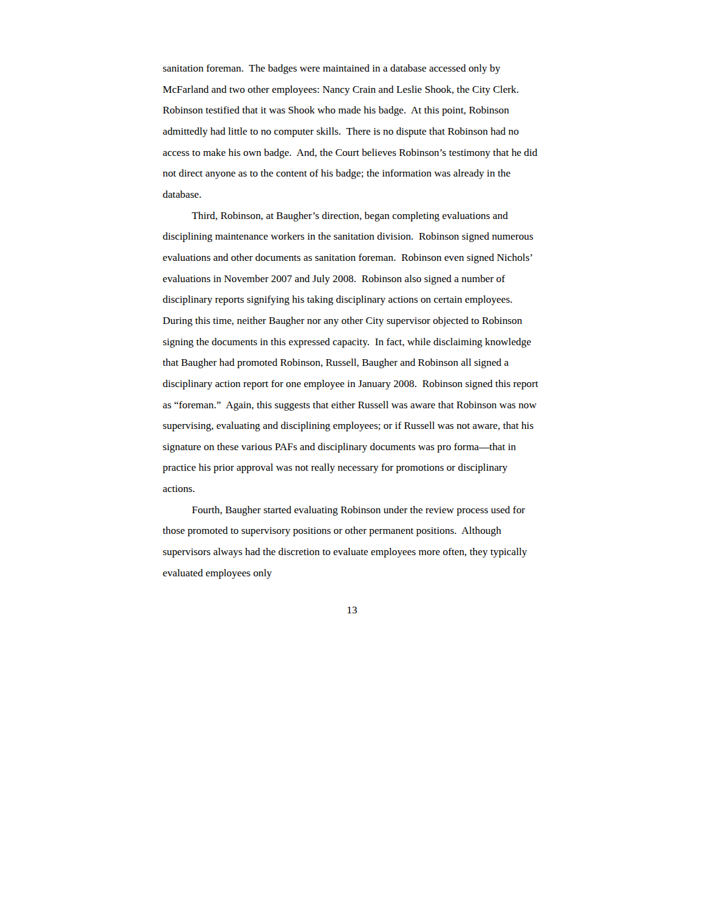sanitation foreman. The badges were maintained in a database accessed only by McFarland and two other employees: Nancy Crain and Leslie Shook, the City Clerk. Robinson testified that it was Shook who made his badge. At this point, Robinson admittedly had little to no computer skills. There is no dispute that Robinson had no access to make his own badge. And, the Court believes Robinson’s testimony that he did not direct anyone as to the content of his badge; the information was already in the database.
Third, Robinson, at Baugher’s direction, began completing evaluations and disciplining maintenance workers in the sanitation division. Robinson signed numerous evaluations and other documents as sanitation foreman. Robinson even signed Nichols’ evaluations in November 2007 and July 2008. Robinson also signed a number of disciplinary reports signifying his taking disciplinary actions on certain employees. During this time, neither Baugher nor any other City supervisor objected to Robinson signing the documents in this expressed capacity. In fact, while disclaiming knowledge that Baugher had promoted Robinson, Russell, Baugher and Robinson all signed a disciplinary action report for one employee in January 2008. Robinson signed this report as “foreman.” Again, this suggests that either Russell was aware that Robinson was now supervising, evaluating and disciplining employees; or if Russell was not aware, that his signature on these various PAFs and disciplinary documents was pro forma—that in practice his prior approval was not really necessary for promotions or disciplinary actions.
Fourth, Baugher started evaluating Robinson under the review process used for those promoted to supervisory positions or other permanent positions. Although supervisors always had the discretion to evaluate employees more often, they typically evaluated employees only
13